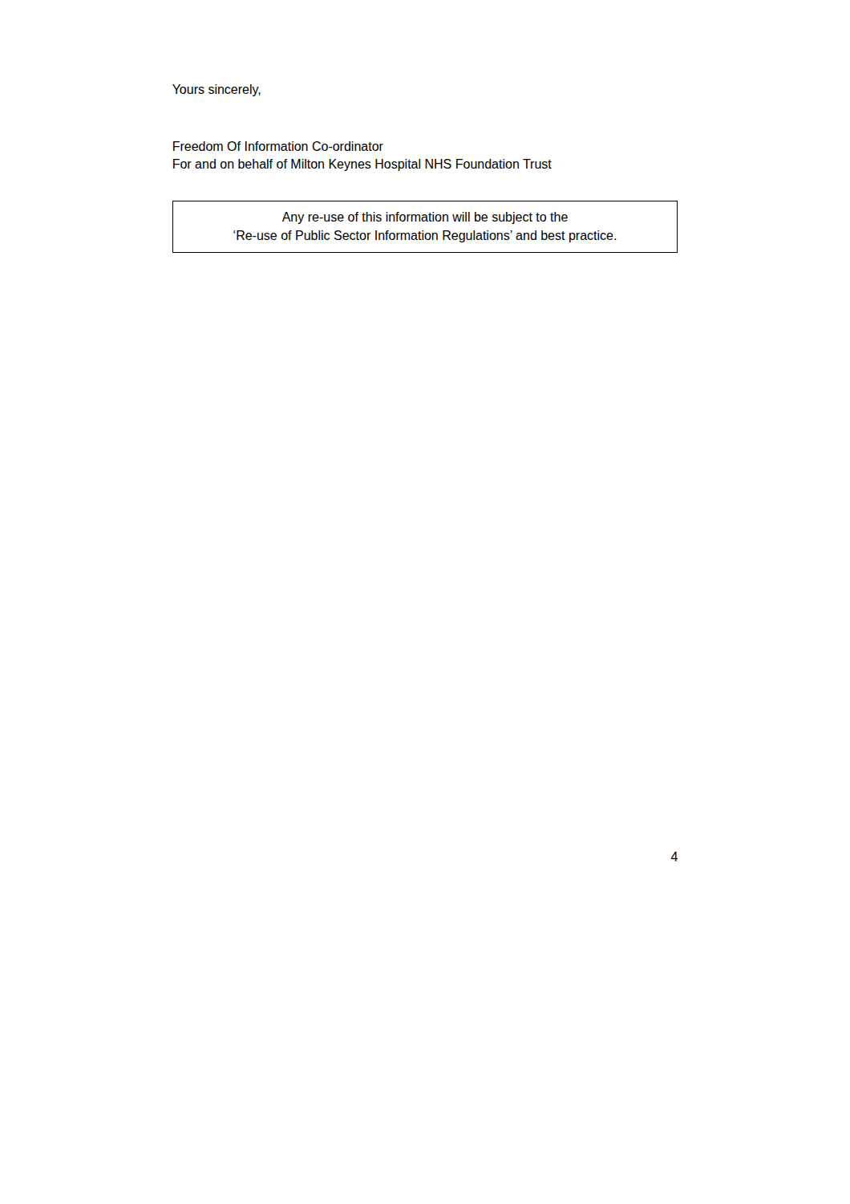Yours sincerely,
Freedom Of Information Co-ordinator
For and on behalf of Milton Keynes Hospital NHS Foundation Trust
Any re-use of this information will be subject to the
‘Re-use of Public Sector Information Regulations’ and best practice.
4